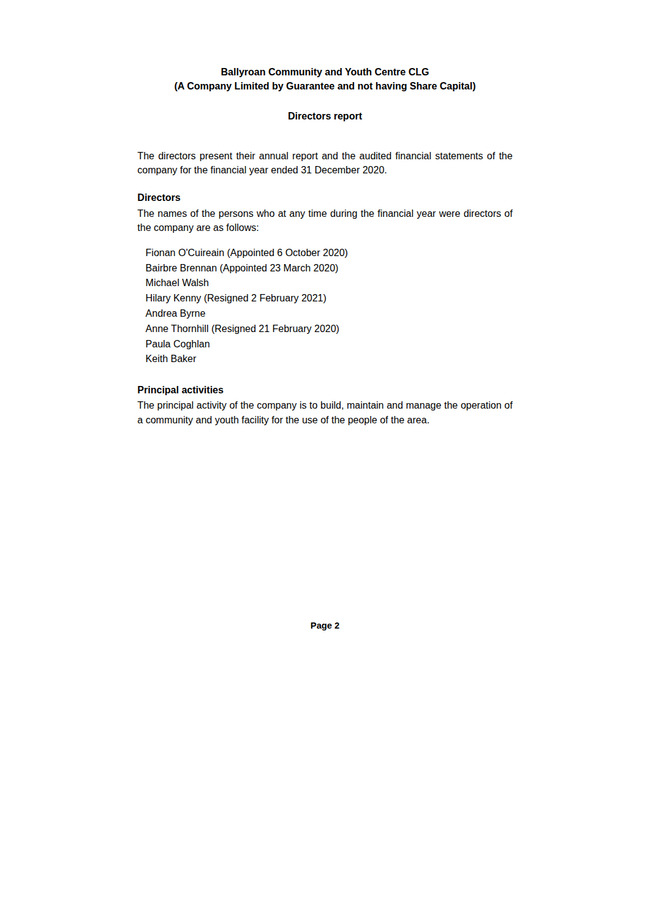Ballyroan Community and Youth Centre CLG
(A Company Limited by Guarantee and not having Share Capital)
Directors report
The directors present their annual report and the audited financial statements of the company for the financial year ended 31 December 2020.
Directors
The names of the persons who at any time during the financial year were directors of the company are as follows:
Fionan O'Cuireain (Appointed 6 October 2020)
Bairbre Brennan (Appointed 23 March 2020)
Michael Walsh
Hilary Kenny (Resigned 2 February 2021)
Andrea Byrne
Anne Thornhill (Resigned 21 February 2020)
Paula Coghlan
Keith Baker
Principal activities
The principal activity of the company is to build, maintain and manage the operation of a community and youth facility for the use of the people of the area.
Page 2